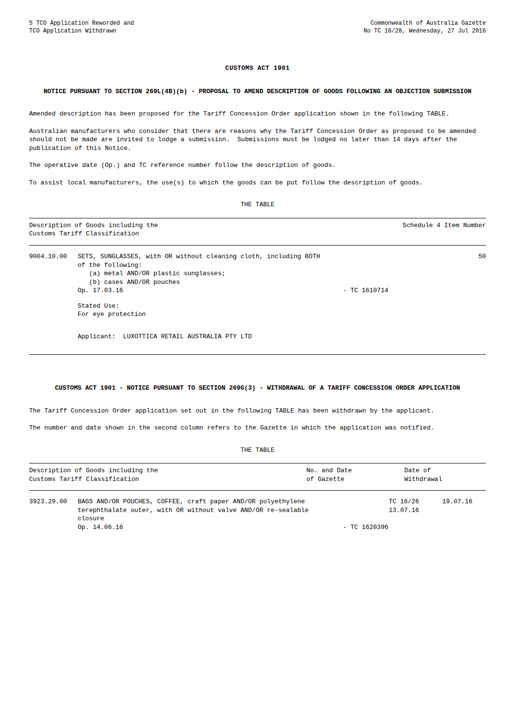5 TCO Application Reworded and TCO Application Withdrawn
Commonwealth of Australia Gazette No TC 16/28, Wednesday, 27 Jul 2016
CUSTOMS ACT 1901
NOTICE PURSUANT TO SECTION 269L(4B)(b) - PROPOSAL TO AMEND DESCRIPTION OF GOODS FOLLOWING AN OBJECTION SUBMISSION
Amended description has been proposed for the Tariff Concession Order application shown in the following TABLE.
Australian manufacturers who consider that there are reasons why the Tariff Concession Order as proposed to be amended should not be made are invited to lodge a submission. Submissions must be lodged no later than 14 days after the publication of this Notice.
The operative date (Op.) and TC reference number follow the description of goods.
To assist local manufacturers, the use(s) to which the goods can be put follow the description of goods.
THE TABLE
| Description of Goods including the Customs Tariff Classification | Schedule 4 Item Number |
| --- | --- |
| 9004.10.00 | SETS, SUNGLASSES, with OR without cleaning cloth, including BOTH of the following: (a) metal AND/OR plastic sunglasses; (b) cases AND/OR pouches Op. 17.03.16 - TC 1610714 Stated Use: For eye protection Applicant: LUXOTTICA RETAIL AUSTRALIA PTY LTD | 50 |
CUSTOMS ACT 1901 - NOTICE PURSUANT TO SECTION 269G(3) - WITHDRAWAL OF A TARIFF CONCESSION ORDER APPLICATION
The Tariff Concession Order application set out in the following TABLE has been withdrawn by the applicant.
The number and date shown in the second column refers to the Gazette in which the application was notified.
THE TABLE
| Description of Goods including the Customs Tariff Classification | No. and Date of Gazette | Date of Withdrawal |
| --- | --- | --- |
| 3923.29.00 | BAGS AND/OR POUCHES, COFFEE, craft paper AND/OR polyethylene terephthalate outer, with OR without valve AND/OR re-sealable closure Op. 14.06.16 - TC 1620396 | TC 16/26 13.07.16 | 19.07.16 |